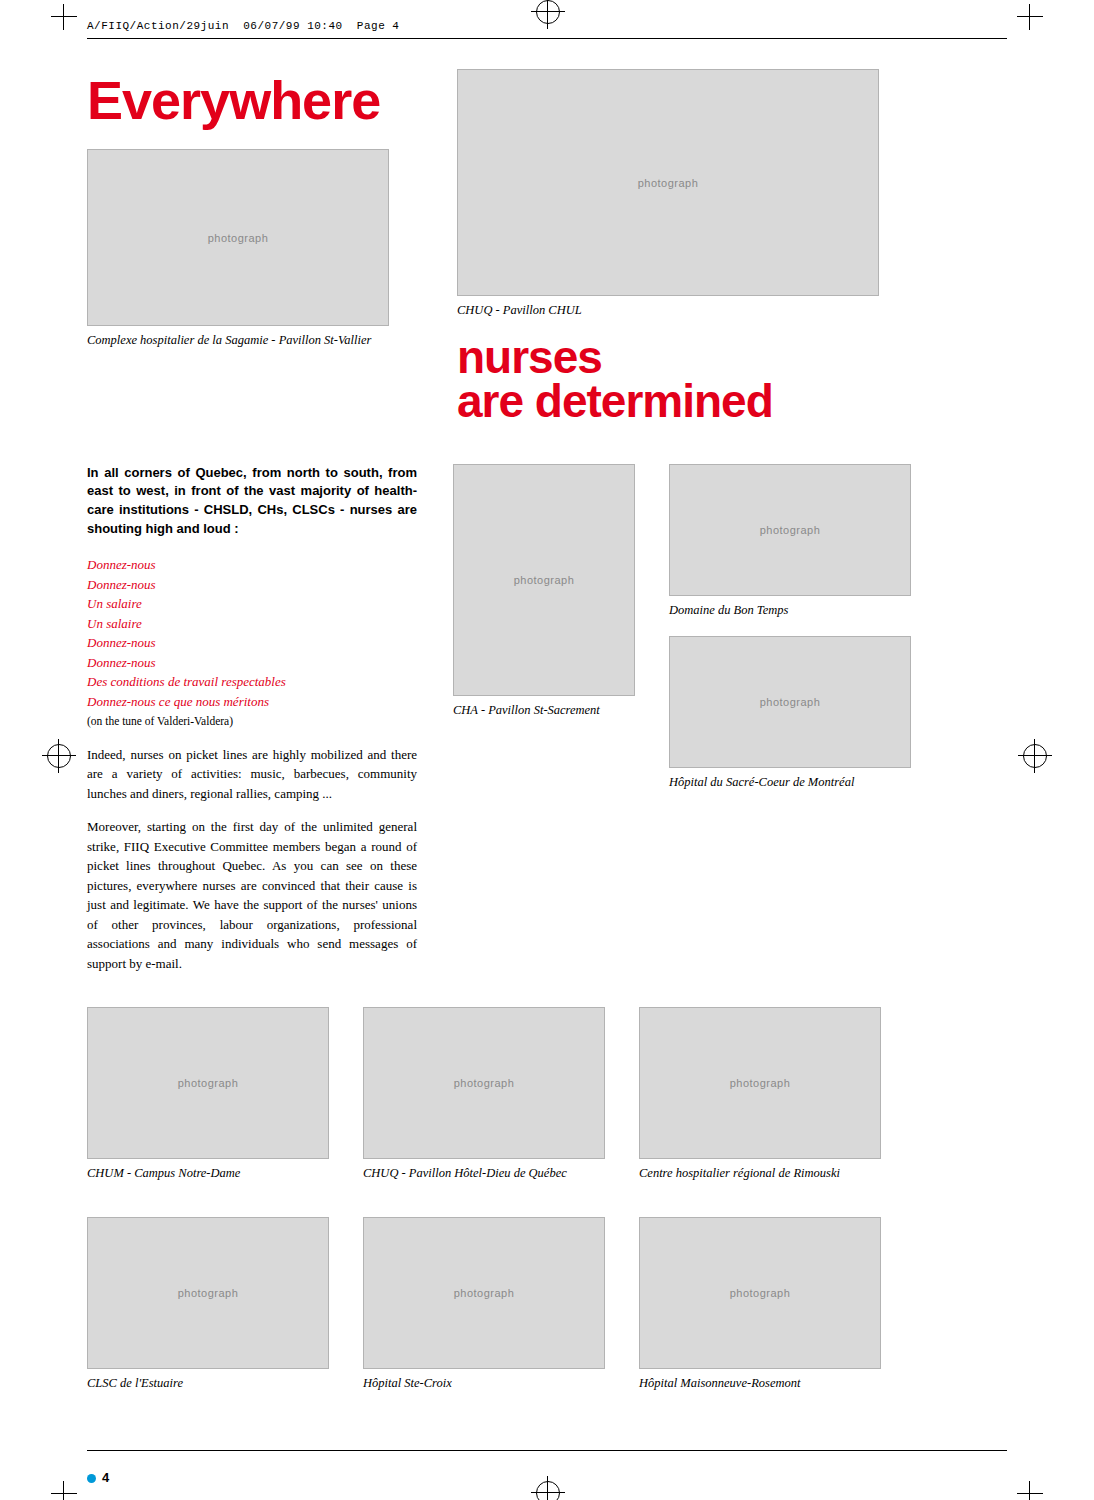A/FIIQ/Action/29juin 06/07/99 10:40 Page 4
Everywhere
photograph
Complexe hospitalier de la Sagamie - Pavillon St-Vallier
photograph
CHUQ - Pavillon CHUL
nurses
are determined
In all corners of Quebec, from north to south, from east to west, in front of the vast majority of health-care institutions - CHSLD, CHs, CLSCs - nurses are shouting high and loud :
Donnez-nous
Donnez-nous
Un salaire
Un salaire
Donnez-nous
Donnez-nous
Des conditions de travail respectables
Donnez-nous ce que nous méritons
(on the tune of Valderi-Valdera)
Indeed, nurses on picket lines are highly mobilized and there are a variety of activities: music, barbecues, community lunches and diners, regional rallies, camping ...
Moreover, starting on the first day of the unlimited general strike, FIIQ Executive Committee members began a round of picket lines throughout Quebec. As you can see on these pictures, everywhere nurses are convinced that their cause is just and legitimate. We have the support of the nurses' unions of other provinces, labour organizations, professional associations and many individuals who send messages of support by e-mail.
photograph
CHA - Pavillon St-Sacrement
photograph
Domaine du Bon Temps
photograph
Hôpital du Sacré-Coeur de Montréal
photograph
CHUM - Campus Notre-Dame
photograph
CHUQ - Pavillon Hôtel-Dieu de Québec
photograph
Centre hospitalier régional de Rimouski
photograph
CLSC de l'Estuaire
photograph
Hôpital Ste-Croix
photograph
Hôpital Maisonneuve-Rosemont
4